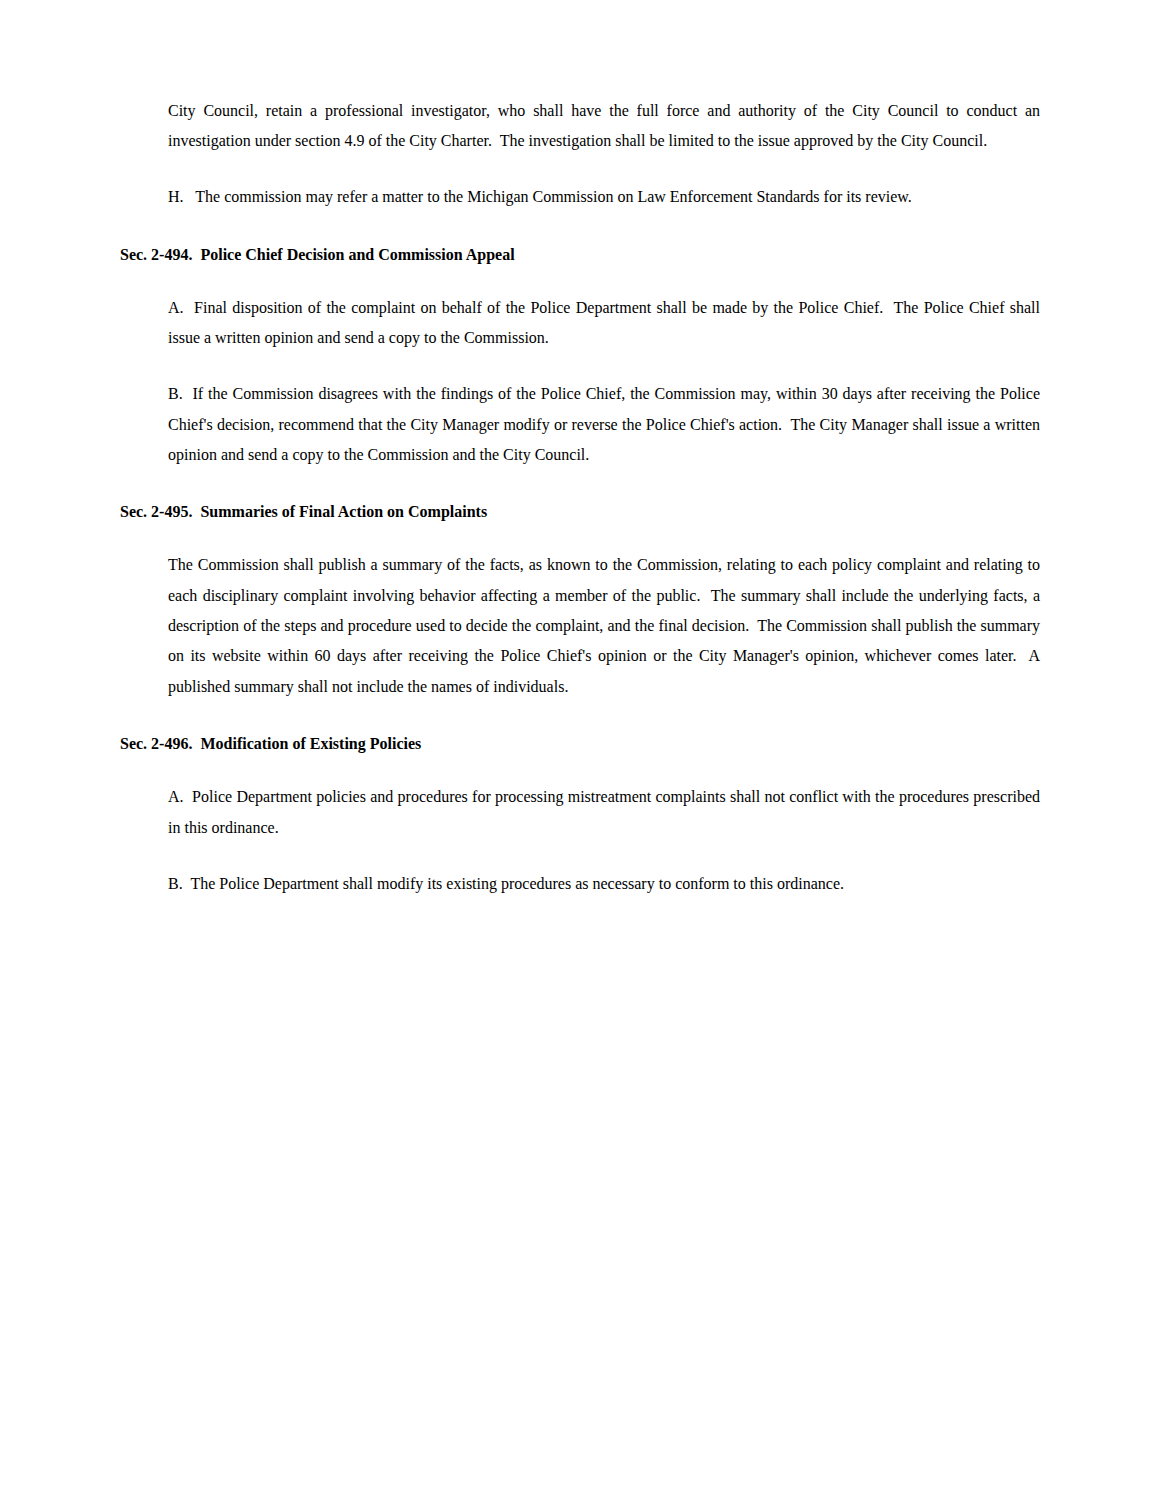City Council, retain a professional investigator, who shall have the full force and authority of the City Council to conduct an investigation under section 4.9 of the City Charter. The investigation shall be limited to the issue approved by the City Council.
H. The commission may refer a matter to the Michigan Commission on Law Enforcement Standards for its review.
Sec. 2-494. Police Chief Decision and Commission Appeal
A. Final disposition of the complaint on behalf of the Police Department shall be made by the Police Chief. The Police Chief shall issue a written opinion and send a copy to the Commission.
B. If the Commission disagrees with the findings of the Police Chief, the Commission may, within 30 days after receiving the Police Chief's decision, recommend that the City Manager modify or reverse the Police Chief's action. The City Manager shall issue a written opinion and send a copy to the Commission and the City Council.
Sec. 2-495. Summaries of Final Action on Complaints
The Commission shall publish a summary of the facts, as known to the Commission, relating to each policy complaint and relating to each disciplinary complaint involving behavior affecting a member of the public. The summary shall include the underlying facts, a description of the steps and procedure used to decide the complaint, and the final decision. The Commission shall publish the summary on its website within 60 days after receiving the Police Chief's opinion or the City Manager's opinion, whichever comes later. A published summary shall not include the names of individuals.
Sec. 2-496. Modification of Existing Policies
A. Police Department policies and procedures for processing mistreatment complaints shall not conflict with the procedures prescribed in this ordinance.
B. The Police Department shall modify its existing procedures as necessary to conform to this ordinance.